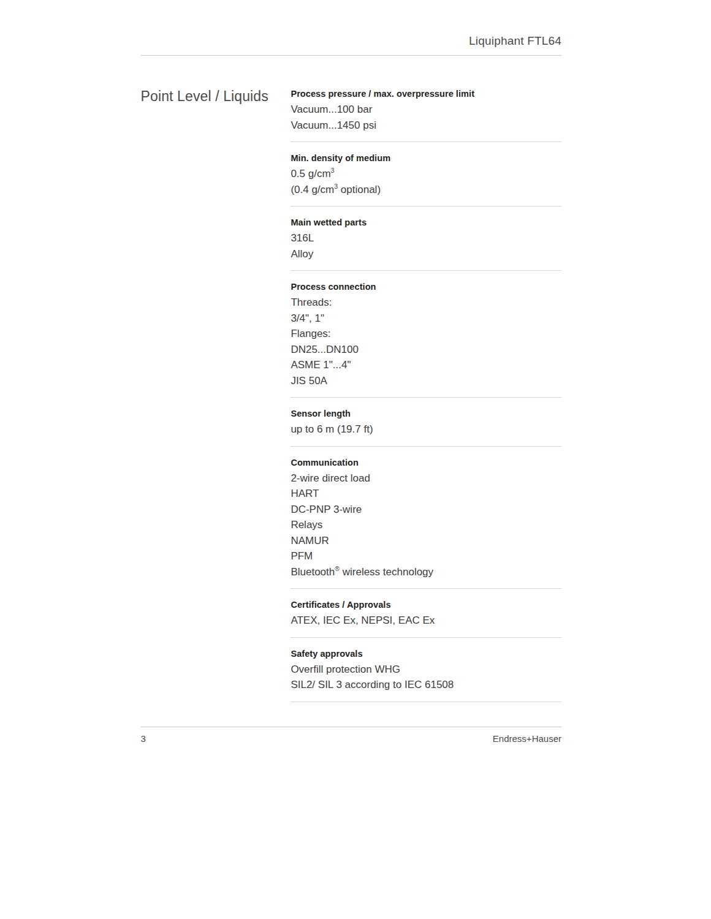Liquiphant FTL64
Point Level / Liquids
Process pressure / max. overpressure limit
Vacuum...100 barVacuum...1450 psi
Min. density of medium
0.5 g/cm3(0.4 g/cm3 optional)
Main wetted parts
316LAlloy
Process connection
Threads:3/4", 1"Flanges: DN25...DN100 ASME 1"...4"JIS 50A
Sensor length
up to 6 m (19.7 ft)
Communication
2-wire direct loadHART DC-PNP 3-wire Relays NAMUR PFM Bluetooth® wireless technology
Certificates / Approvals
ATEX, IEC Ex, NEPSI, EAC Ex
Safety approvals
Overfill protection WHGSIL2/ SIL 3 according to IEC 61508
3 Endress+Hauser